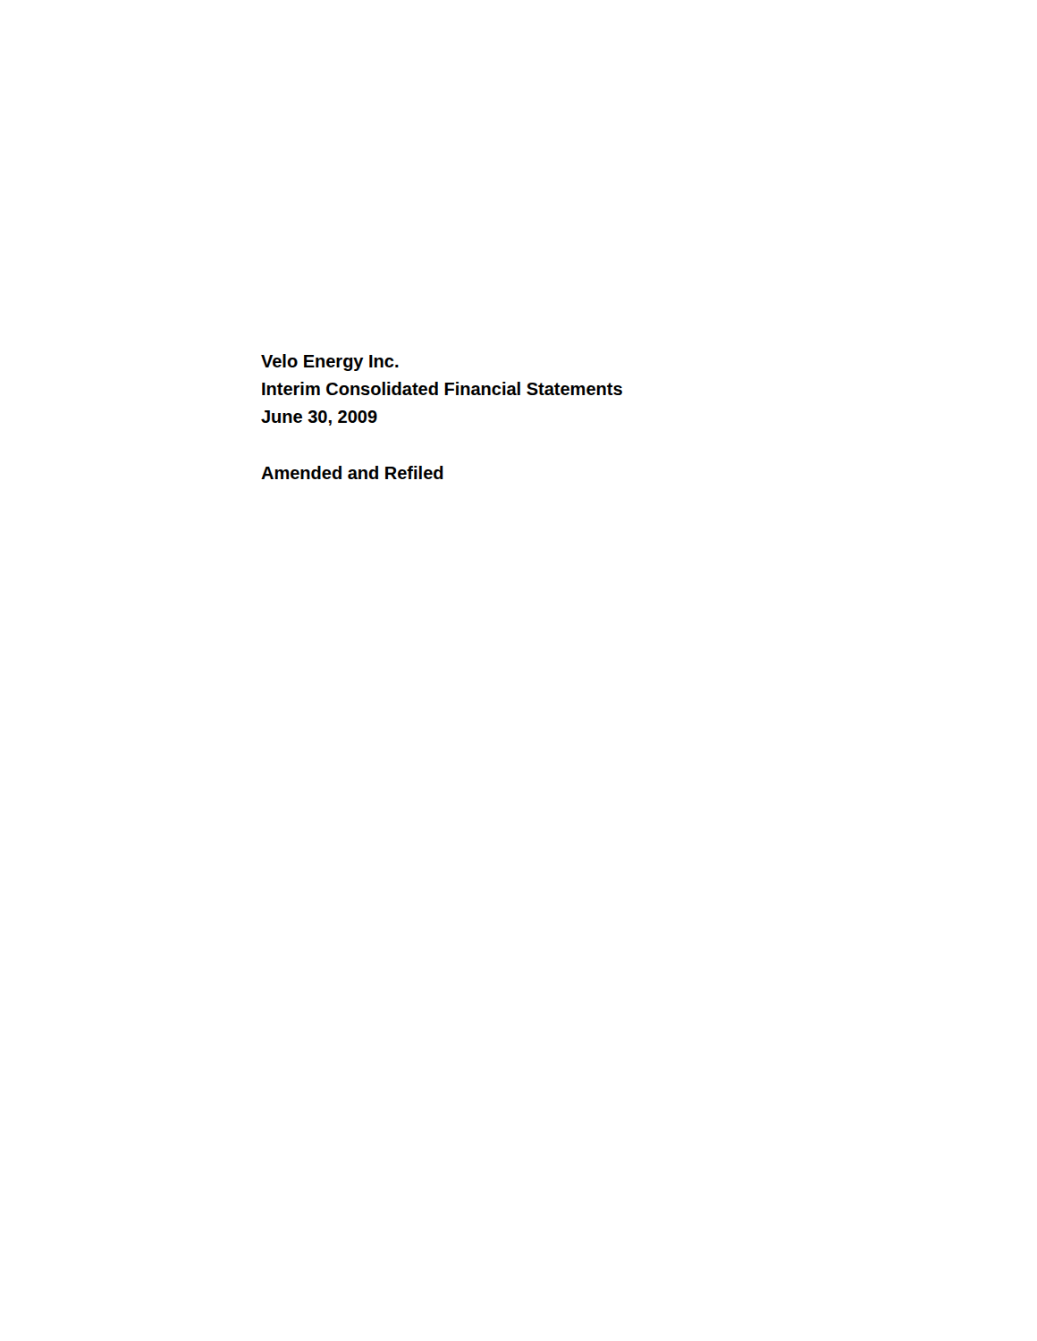Velo Energy Inc.
Interim Consolidated Financial Statements
June 30, 2009
Amended and Refiled